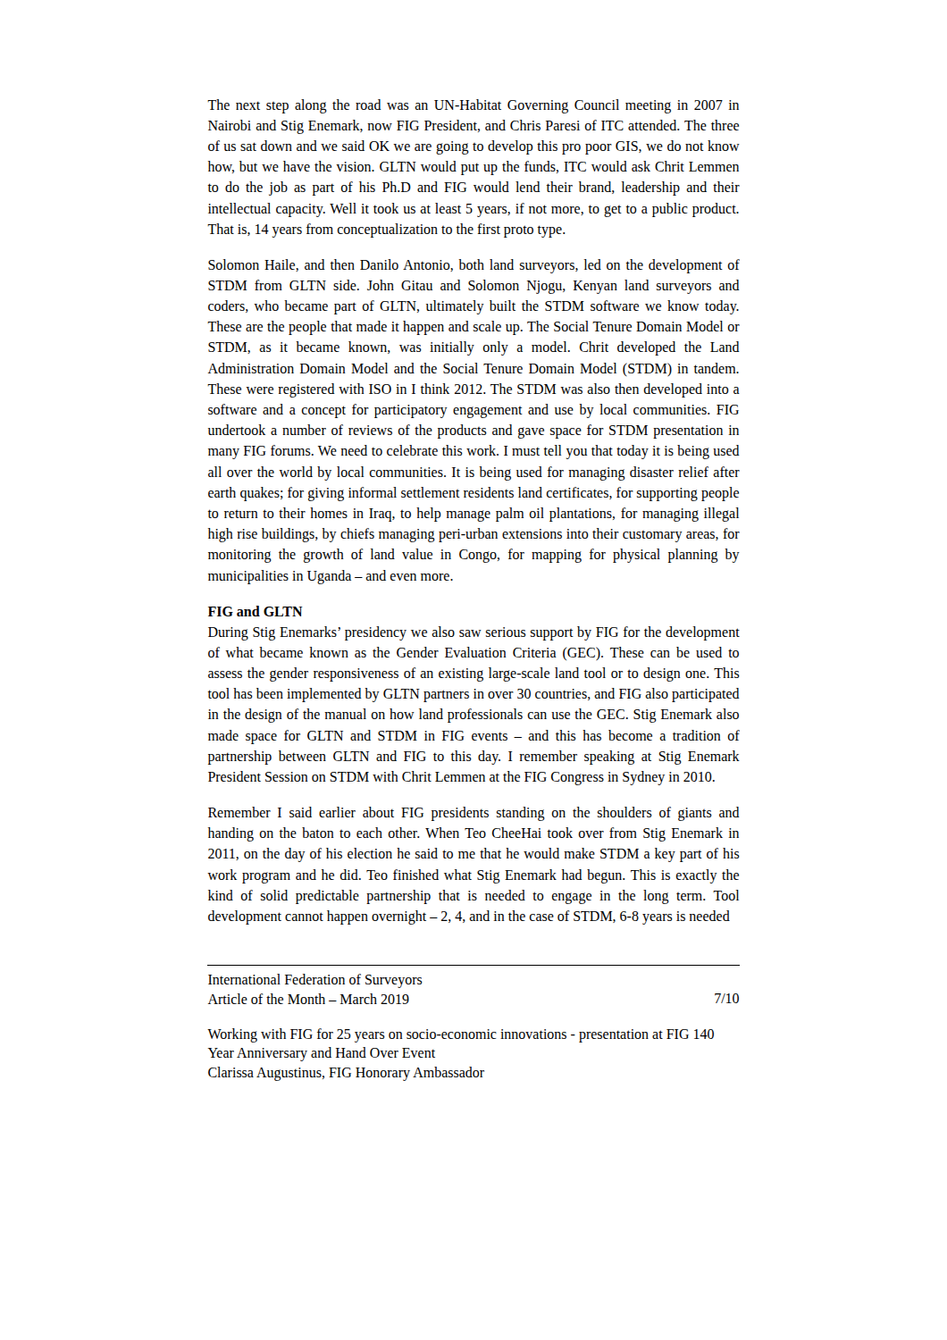The next step along the road was an UN-Habitat Governing Council meeting in 2007 in Nairobi and Stig Enemark, now FIG President, and Chris Paresi of ITC attended. The three of us sat down and we said OK we are going to develop this pro poor GIS, we do not know how, but we have the vision. GLTN would put up the funds, ITC would ask Chrit Lemmen to do the job as part of his Ph.D and FIG would lend their brand, leadership and their intellectual capacity. Well it took us at least 5 years, if not more, to get to a public product. That is, 14 years from conceptualization to the first proto type.
Solomon Haile, and then Danilo Antonio, both land surveyors, led on the development of STDM from GLTN side. John Gitau and Solomon Njogu, Kenyan land surveyors and coders, who became part of GLTN, ultimately built the STDM software we know today. These are the people that made it happen and scale up. The Social Tenure Domain Model or STDM, as it became known, was initially only a model. Chrit developed the Land Administration Domain Model and the Social Tenure Domain Model (STDM) in tandem. These were registered with ISO in I think 2012. The STDM was also then developed into a software and a concept for participatory engagement and use by local communities. FIG undertook a number of reviews of the products and gave space for STDM presentation in many FIG forums. We need to celebrate this work. I must tell you that today it is being used all over the world by local communities. It is being used for managing disaster relief after earth quakes; for giving informal settlement residents land certificates, for supporting people to return to their homes in Iraq, to help manage palm oil plantations, for managing illegal high rise buildings, by chiefs managing peri-urban extensions into their customary areas, for monitoring the growth of land value in Congo, for mapping for physical planning by municipalities in Uganda – and even more.
FIG and GLTN
During Stig Enemarks’ presidency we also saw serious support by FIG for the development of what became known as the Gender Evaluation Criteria (GEC). These can be used to assess the gender responsiveness of an existing large-scale land tool or to design one. This tool has been implemented by GLTN partners in over 30 countries, and FIG also participated in the design of the manual on how land professionals can use the GEC. Stig Enemark also made space for GLTN and STDM in FIG events – and this has become a tradition of partnership between GLTN and FIG to this day. I remember speaking at Stig Enemark President Session on STDM with Chrit Lemmen at the FIG Congress in Sydney in 2010.
Remember I said earlier about FIG presidents standing on the shoulders of giants and handing on the baton to each other. When Teo CheeHai took over from Stig Enemark in 2011, on the day of his election he said to me that he would make STDM a key part of his work program and he did. Teo finished what Stig Enemark had begun. This is exactly the kind of solid predictable partnership that is needed to engage in the long term. Tool development cannot happen overnight – 2, 4, and in the case of STDM, 6-8 years is needed
International Federation of Surveyors
Article of the Month – March 2019
7/10
Working with FIG for 25 years on socio-economic innovations - presentation at FIG 140 Year Anniversary and Hand Over Event
Clarissa Augustinus, FIG Honorary Ambassador